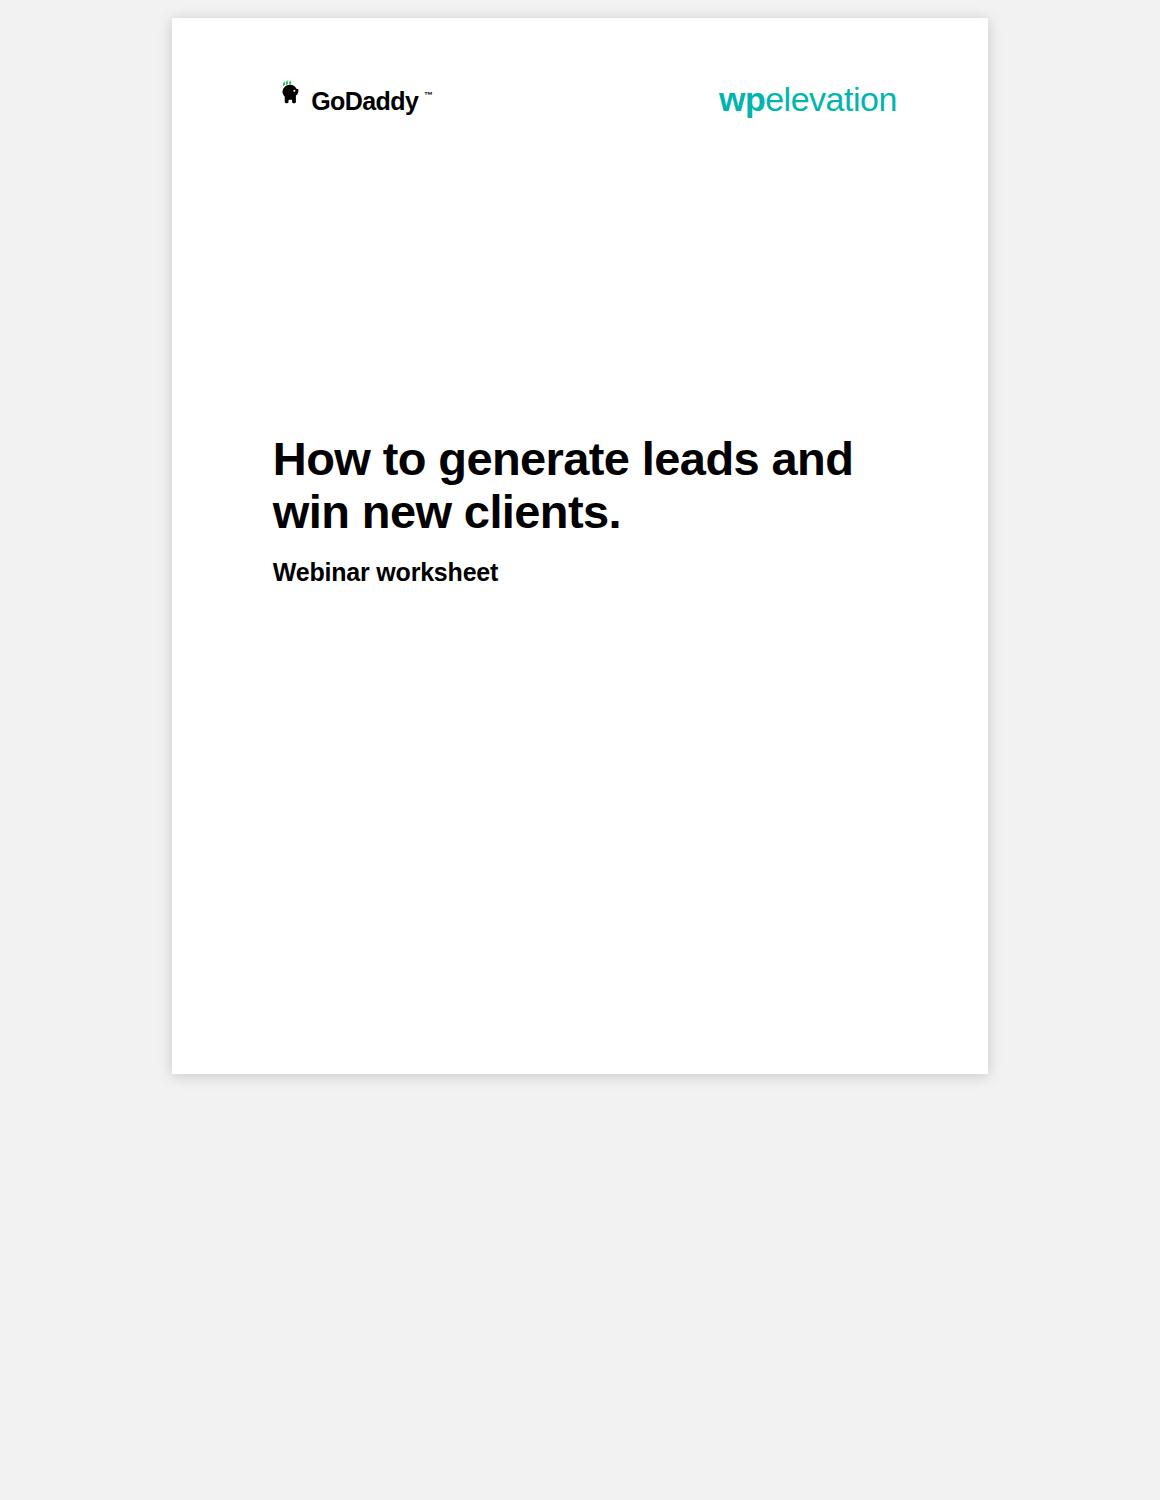GoDaddy™
wp elevation
How to generate leads and win new clients.
Webinar worksheet